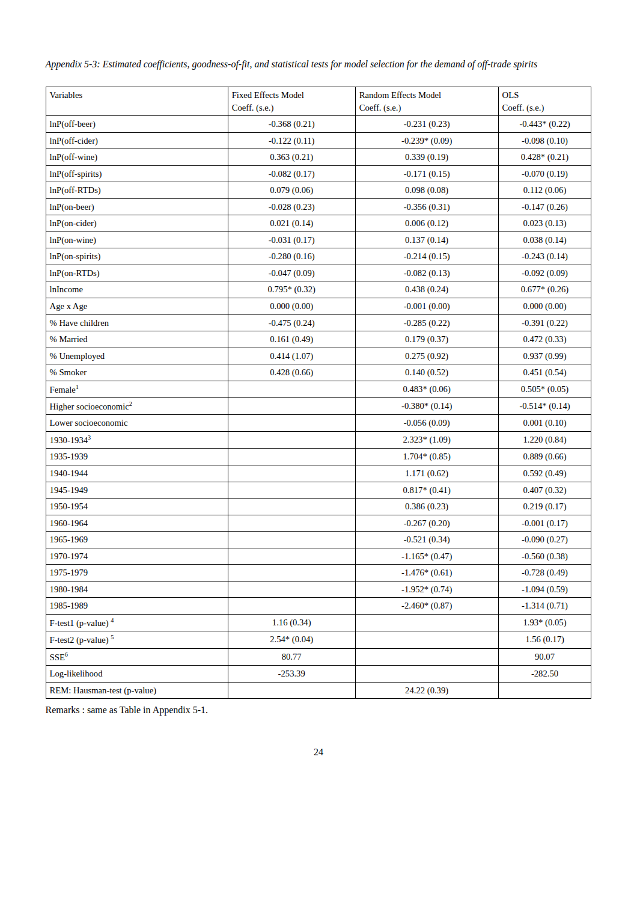Appendix 5-3: Estimated coefficients, goodness-of-fit, and statistical tests for model selection for the demand of off-trade spirits
| Variables | Fixed Effects Model Coeff. (s.e.) | Random Effects Model Coeff. (s.e.) | OLS Coeff. (s.e.) |
| --- | --- | --- | --- |
| lnP(off-beer) | -0.368 (0.21) | -0.231 (0.23) | -0.443* (0.22) |
| lnP(off-cider) | -0.122 (0.11) | -0.239* (0.09) | -0.098 (0.10) |
| lnP(off-wine) | 0.363 (0.21) | 0.339 (0.19) | 0.428* (0.21) |
| lnP(off-spirits) | -0.082 (0.17) | -0.171 (0.15) | -0.070 (0.19) |
| lnP(off-RTDs) | 0.079 (0.06) | 0.098 (0.08) | 0.112 (0.06) |
| lnP(on-beer) | -0.028 (0.23) | -0.356 (0.31) | -0.147 (0.26) |
| lnP(on-cider) | 0.021 (0.14) | 0.006 (0.12) | 0.023 (0.13) |
| lnP(on-wine) | -0.031 (0.17) | 0.137 (0.14) | 0.038 (0.14) |
| lnP(on-spirits) | -0.280 (0.16) | -0.214 (0.15) | -0.243 (0.14) |
| lnP(on-RTDs) | -0.047 (0.09) | -0.082 (0.13) | -0.092 (0.09) |
| lnIncome | 0.795* (0.32) | 0.438 (0.24) | 0.677* (0.26) |
| Age x Age | 0.000 (0.00) | -0.001 (0.00) | 0.000 (0.00) |
| % Have children | -0.475 (0.24) | -0.285 (0.22) | -0.391 (0.22) |
| % Married | 0.161 (0.49) | 0.179 (0.37) | 0.472 (0.33) |
| % Unemployed | 0.414 (1.07) | 0.275 (0.92) | 0.937 (0.99) |
| % Smoker | 0.428 (0.66) | 0.140 (0.52) | 0.451 (0.54) |
| Female 1 | | 0.483* (0.06) | 0.505* (0.05) |
| Higher socioeconomic 2 | | -0.380* (0.14) | -0.514* (0.14) |
| Lower socioeconomic | | -0.056 (0.09) | 0.001 (0.10) |
| 1930-1934 3 | | 2.323* (1.09) | 1.220 (0.84) |
| 1935-1939 | | 1.704* (0.85) | 0.889 (0.66) |
| 1940-1944 | | 1.171 (0.62) | 0.592 (0.49) |
| 1945-1949 | | 0.817* (0.41) | 0.407 (0.32) |
| 1950-1954 | | 0.386 (0.23) | 0.219 (0.17) |
| 1960-1964 | | -0.267 (0.20) | -0.001 (0.17) |
| 1965-1969 | | -0.521 (0.34) | -0.090 (0.27) |
| 1970-1974 | | -1.165* (0.47) | -0.560 (0.38) |
| 1975-1979 | | -1.476* (0.61) | -0.728 (0.49) |
| 1980-1984 | | -1.952* (0.74) | -1.094 (0.59) |
| 1985-1989 | | -2.460* (0.87) | -1.314 (0.71) |
| F-test1 (p-value) 4 | 1.16 (0.34) | | 1.93* (0.05) |
| F-test2 (p-value) 5 | 2.54* (0.04) | | 1.56 (0.17) |
| SSE 6 | 80.77 | | 90.07 |
| Log-likelihood | -253.39 | | -282.50 |
| REM: Hausman-test (p-value) | | 24.22 (0.39) | |
Remarks : same as Table in Appendix 5-1.
24